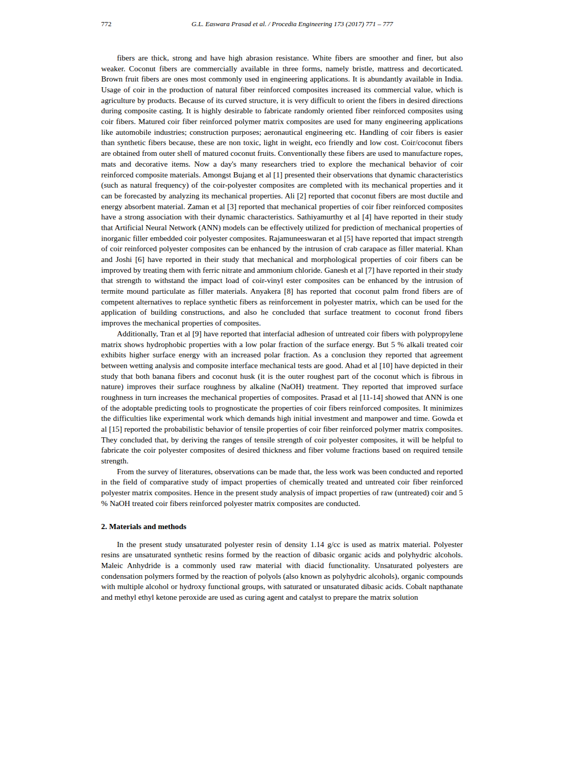772 G.L. Easwara Prasad et al. / Procedia Engineering 173 (2017) 771 – 777
fibers are thick, strong and have high abrasion resistance. White fibers are smoother and finer, but also weaker. Coconut fibers are commercially available in three forms, namely bristle, mattress and decorticated. Brown fruit fibers are ones most commonly used in engineering applications. It is abundantly available in India. Usage of coir in the production of natural fiber reinforced composites increased its commercial value, which is agriculture by products. Because of its curved structure, it is very difficult to orient the fibers in desired directions during composite casting. It is highly desirable to fabricate randomly oriented fiber reinforced composites using coir fibers. Matured coir fiber reinforced polymer matrix composites are used for many engineering applications like automobile industries; construction purposes; aeronautical engineering etc. Handling of coir fibers is easier than synthetic fibers because, these are non toxic, light in weight, eco friendly and low cost. Coir/coconut fibers are obtained from outer shell of matured coconut fruits. Conventionally these fibers are used to manufacture ropes, mats and decorative items. Now a day's many researchers tried to explore the mechanical behavior of coir reinforced composite materials. Amongst Bujang et al [1] presented their observations that dynamic characteristics (such as natural frequency) of the coir-polyester composites are completed with its mechanical properties and it can be forecasted by analyzing its mechanical properties. Ali [2] reported that coconut fibers are most ductile and energy absorbent material. Zaman et al [3] reported that mechanical properties of coir fiber reinforced composites have a strong association with their dynamic characteristics. Sathiyamurthy et al [4] have reported in their study that Artificial Neural Network (ANN) models can be effectively utilized for prediction of mechanical properties of inorganic filler embedded coir polyester composites. Rajamuneeswaran et al [5] have reported that impact strength of coir reinforced polyester composites can be enhanced by the intrusion of crab carapace as filler material. Khan and Joshi [6] have reported in their study that mechanical and morphological properties of coir fibers can be improved by treating them with ferric nitrate and ammonium chloride. Ganesh et al [7] have reported in their study that strength to withstand the impact load of coir-vinyl ester composites can be enhanced by the intrusion of termite mound particulate as filler materials. Anyakera [8] has reported that coconut palm frond fibers are of competent alternatives to replace synthetic fibers as reinforcement in polyester matrix, which can be used for the application of building constructions, and also he concluded that surface treatment to coconut frond fibers improves the mechanical properties of composites.
Additionally, Tran et al [9] have reported that interfacial adhesion of untreated coir fibers with polypropylene matrix shows hydrophobic properties with a low polar fraction of the surface energy. But 5 % alkali treated coir exhibits higher surface energy with an increased polar fraction. As a conclusion they reported that agreement between wetting analysis and composite interface mechanical tests are good. Ahad et al [10] have depicted in their study that both banana fibers and coconut husk (it is the outer roughest part of the coconut which is fibrous in nature) improves their surface roughness by alkaline (NaOH) treatment. They reported that improved surface roughness in turn increases the mechanical properties of composites. Prasad et al [11-14] showed that ANN is one of the adoptable predicting tools to prognosticate the properties of coir fibers reinforced composites. It minimizes the difficulties like experimental work which demands high initial investment and manpower and time. Gowda et al [15] reported the probabilistic behavior of tensile properties of coir fiber reinforced polymer matrix composites. They concluded that, by deriving the ranges of tensile strength of coir polyester composites, it will be helpful to fabricate the coir polyester composites of desired thickness and fiber volume fractions based on required tensile strength.
From the survey of literatures, observations can be made that, the less work was been conducted and reported in the field of comparative study of impact properties of chemically treated and untreated coir fiber reinforced polyester matrix composites. Hence in the present study analysis of impact properties of raw (untreated) coir and 5 % NaOH treated coir fibers reinforced polyester matrix composites are conducted.
2. Materials and methods
In the present study unsaturated polyester resin of density 1.14 g/cc is used as matrix material. Polyester resins are unsaturated synthetic resins formed by the reaction of dibasic organic acids and polyhydric alcohols. Maleic Anhydride is a commonly used raw material with diacid functionality. Unsaturated polyesters are condensation polymers formed by the reaction of polyols (also known as polyhydric alcohols), organic compounds with multiple alcohol or hydroxy functional groups, with saturated or unsaturated dibasic acids. Cobalt napthanate and methyl ethyl ketone peroxide are used as curing agent and catalyst to prepare the matrix solution